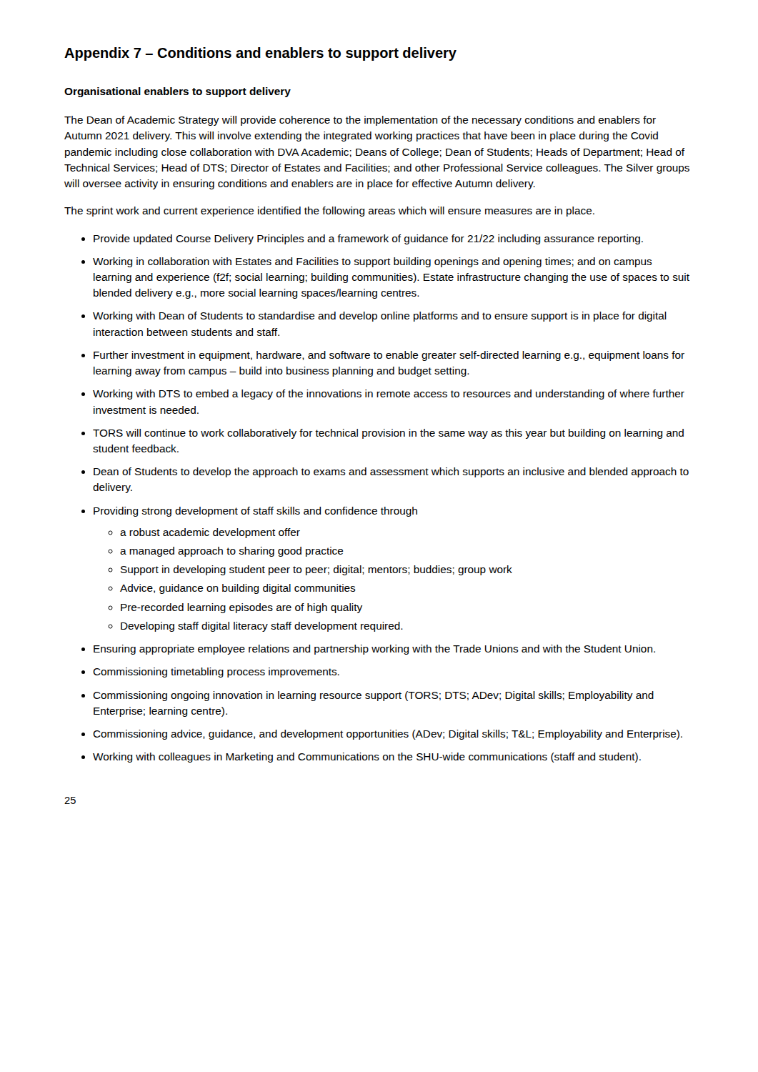Appendix 7 – Conditions and enablers to support delivery
Organisational enablers to support delivery
The Dean of Academic Strategy will provide coherence to the implementation of the necessary conditions and enablers for Autumn 2021 delivery. This will involve extending the integrated working practices that have been in place during the Covid pandemic including close collaboration with DVA Academic; Deans of College; Dean of Students; Heads of Department; Head of Technical Services; Head of DTS; Director of Estates and Facilities; and other Professional Service colleagues. The Silver groups will oversee activity in ensuring conditions and enablers are in place for effective Autumn delivery.
The sprint work and current experience identified the following areas which will ensure measures are in place.
Provide updated Course Delivery Principles and a framework of guidance for 21/22 including assurance reporting.
Working in collaboration with Estates and Facilities to support building openings and opening times; and on campus learning and experience (f2f; social learning; building communities). Estate infrastructure changing the use of spaces to suit blended delivery e.g., more social learning spaces/learning centres.
Working with Dean of Students to standardise and develop online platforms and to ensure support is in place for digital interaction between students and staff.
Further investment in equipment, hardware, and software to enable greater self-directed learning e.g., equipment loans for learning away from campus – build into business planning and budget setting.
Working with DTS to embed a legacy of the innovations in remote access to resources and understanding of where further investment is needed.
TORS will continue to work collaboratively for technical provision in the same way as this year but building on learning and student feedback.
Dean of Students to develop the approach to exams and assessment which supports an inclusive and blended approach to delivery.
Providing strong development of staff skills and confidence through
a robust academic development offer
a managed approach to sharing good practice
Support in developing student peer to peer; digital; mentors; buddies; group work
Advice, guidance on building digital communities
Pre-recorded learning episodes are of high quality
Developing staff digital literacy staff development required.
Ensuring appropriate employee relations and partnership working with the Trade Unions and with the Student Union.
Commissioning timetabling process improvements.
Commissioning ongoing innovation in learning resource support (TORS; DTS; ADev; Digital skills; Employability and Enterprise; learning centre).
Commissioning advice, guidance, and development opportunities (ADev; Digital skills; T&L; Employability and Enterprise).
Working with colleagues in Marketing and Communications on the SHU-wide communications (staff and student).
25